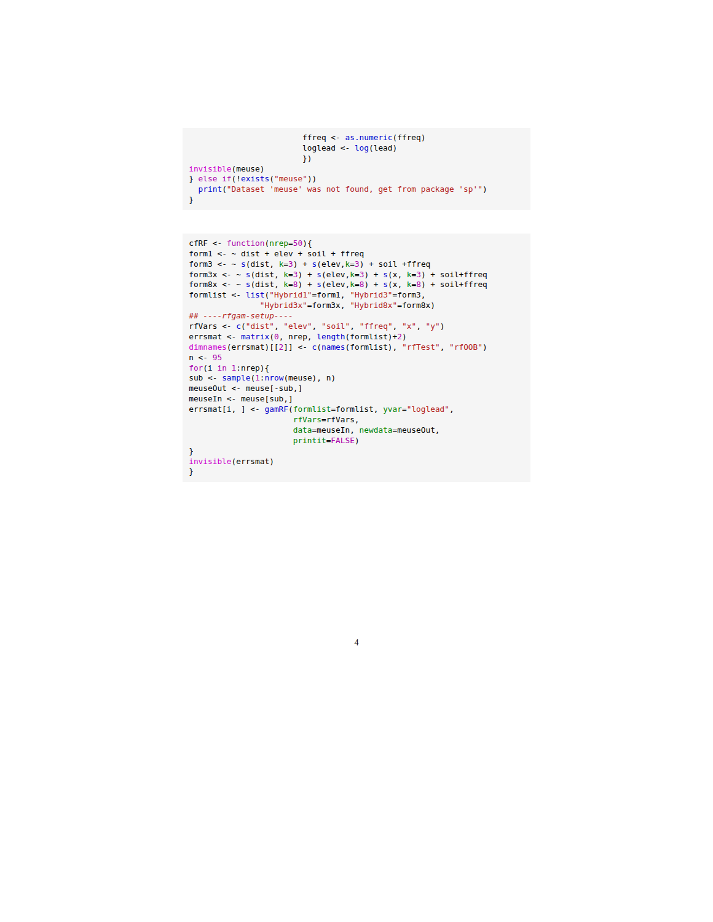ffreq <- as.numeric(ffreq)
                        loglead <- log(lead)
                        })
invisible(meuse)
} else if(!exists("meuse"))
  print("Dataset 'meuse' was not found, get from package 'sp'")
}
cfRF <- function(nrep=50){
form1 <- ~ dist + elev + soil + ffreq
form3 <- ~ s(dist, k=3) + s(elev,k=3) + soil +ffreq
form3x <- ~ s(dist, k=3) + s(elev,k=3) + s(x, k=3) + soil+ffreq
form8x <- ~ s(dist, k=8) + s(elev,k=8) + s(x, k=8) + soil+ffreq
formlist <- list("Hybrid1"=form1, "Hybrid3"=form3,
               "Hybrid3x"=form3x, "Hybrid8x"=form8x)
## ----rfgam-setup----
rfVars <- c("dist", "elev", "soil", "ffreq", "x", "y")
errsmat <- matrix(0, nrep, length(formlist)+2)
dimnames(errsmat)[[2]] <- c(names(formlist), "rfTest", "rfOOB")
n <- 95
for(i in 1:nrep){
sub <- sample(1:nrow(meuse), n)
meuseOut <- meuse[-sub,]
meuseIn <- meuse[sub,]
errsmat[i, ] <- gamRF(formlist=formlist, yvar="loglead",
                      rfVars=rfVars,
                      data=meuseIn, newdata=meuseOut,
                      printit=FALSE)
}
invisible(errsmat)
}
4